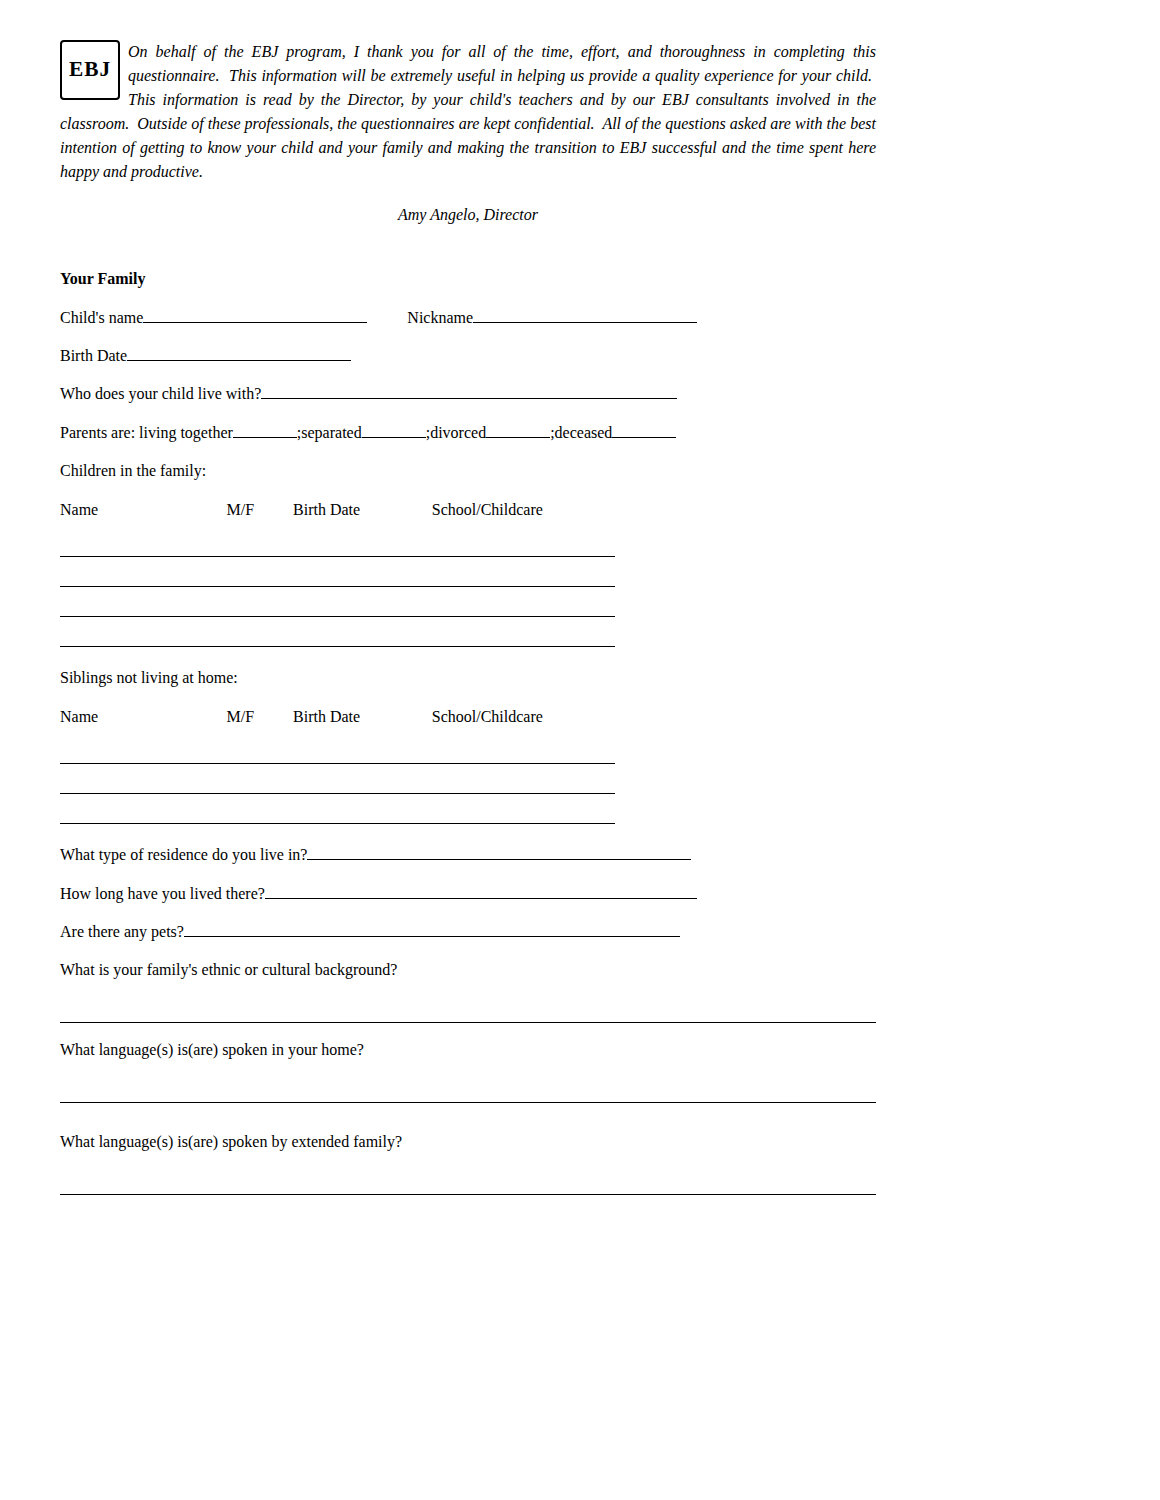On behalf of the EBJ program, I thank you for all of the time, effort, and thoroughness in completing this questionnaire. This information will be extremely useful in helping us provide a quality experience for your child. This information is read by the Director, by your child's teachers and by our EBJ consultants involved in the classroom. Outside of these professionals, the questionnaires are kept confidential. All of the questions asked are with the best intention of getting to know your child and your family and making the transition to EBJ successful and the time spent here happy and productive.
Amy Angelo, Director
Your Family
Child's name Nickname
Birth Date
Who does your child live with?
Parents are: living together ;separated ;divorced ;deceased
Children in the family:
| Name | M/F | Birth Date | School/Childcare |
| --- | --- | --- | --- |
Siblings not living at home:
| Name | M/F | Birth Date | School/Childcare |
| --- | --- | --- | --- |
What type of residence do you live in?
How long have you lived there?
Are there any pets?
What is your family's ethnic or cultural background?
What language(s) is(are) spoken in your home?
What language(s) is(are) spoken by extended family?